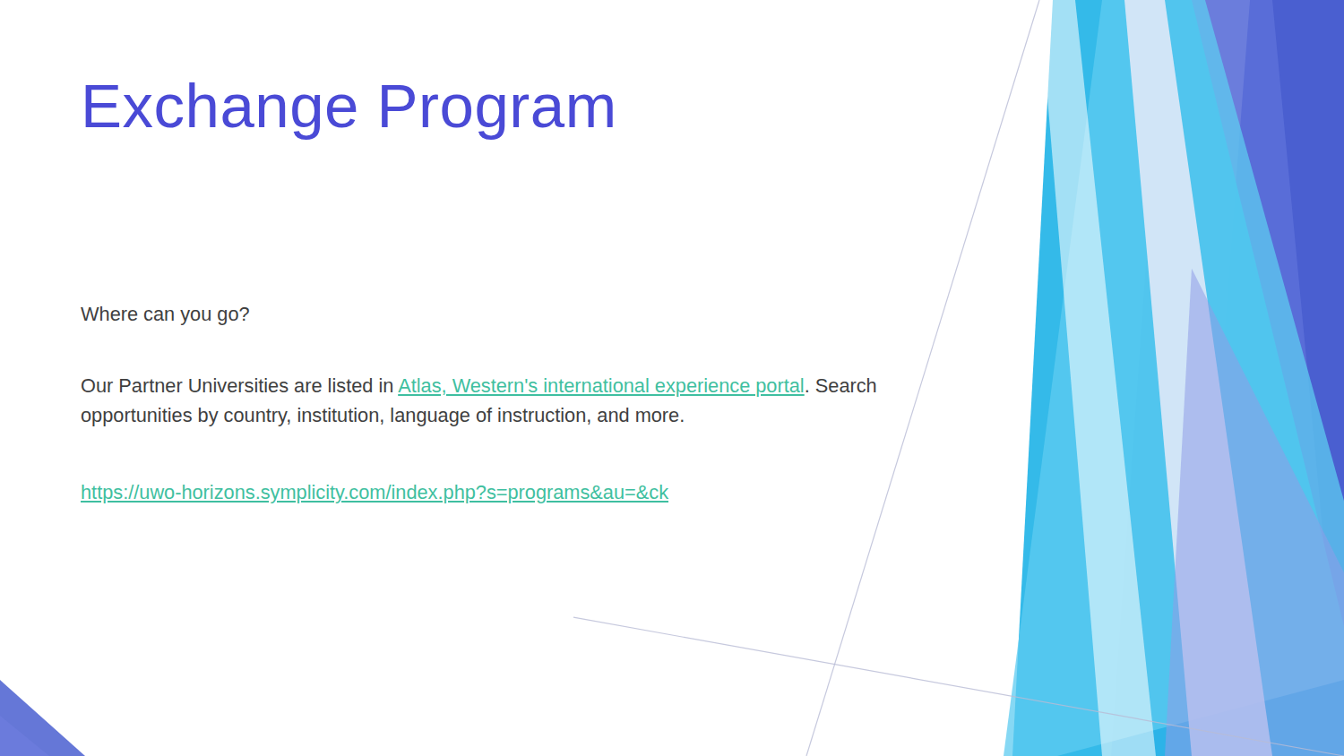Exchange Program
Where can you go?
Our Partner Universities are listed in Atlas, Western's international experience portal. Search opportunities by country, institution, language of instruction, and more.
https://uwo-horizons.symplicity.com/index.php?s=programs&au=&ck